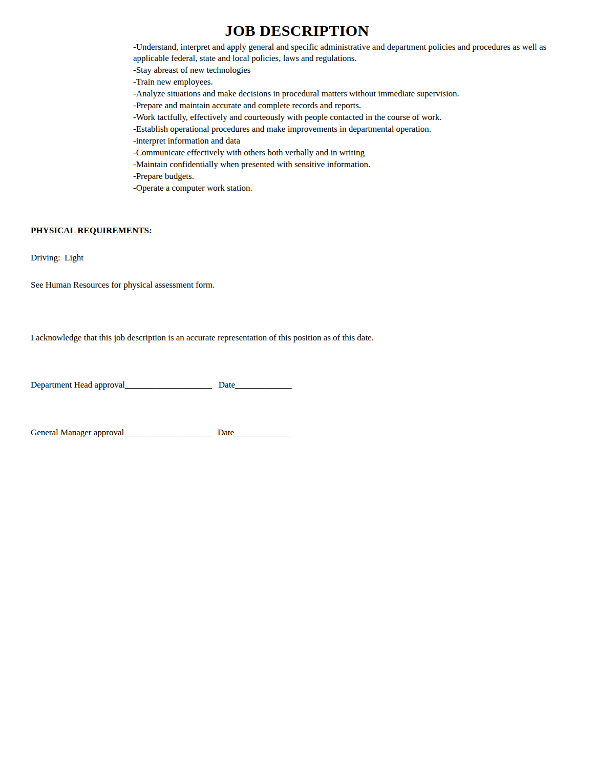JOB DESCRIPTION
-Understand, interpret and apply general and specific administrative and department policies and procedures as well as applicable federal, state and local policies, laws and regulations.
-Stay abreast of new technologies
-Train new employees.
-Analyze situations and make decisions in procedural matters without immediate supervision.
-Prepare and maintain accurate and complete records and reports.
-Work tactfully, effectively and courteously with people contacted in the course of work.
-Establish operational procedures and make improvements in departmental operation.
-interpret information and data
-Communicate effectively with others both verbally and in writing
-Maintain confidentially when presented with sensitive information.
-Prepare budgets.
-Operate a computer work station.
PHYSICAL REQUIREMENTS:
Driving: Light
See Human Resources for physical assessment form.
I acknowledge that this job description is an accurate representation of this position as of this date.
Department Head approval____________________ Date_____________
General Manager approval____________________ Date_____________